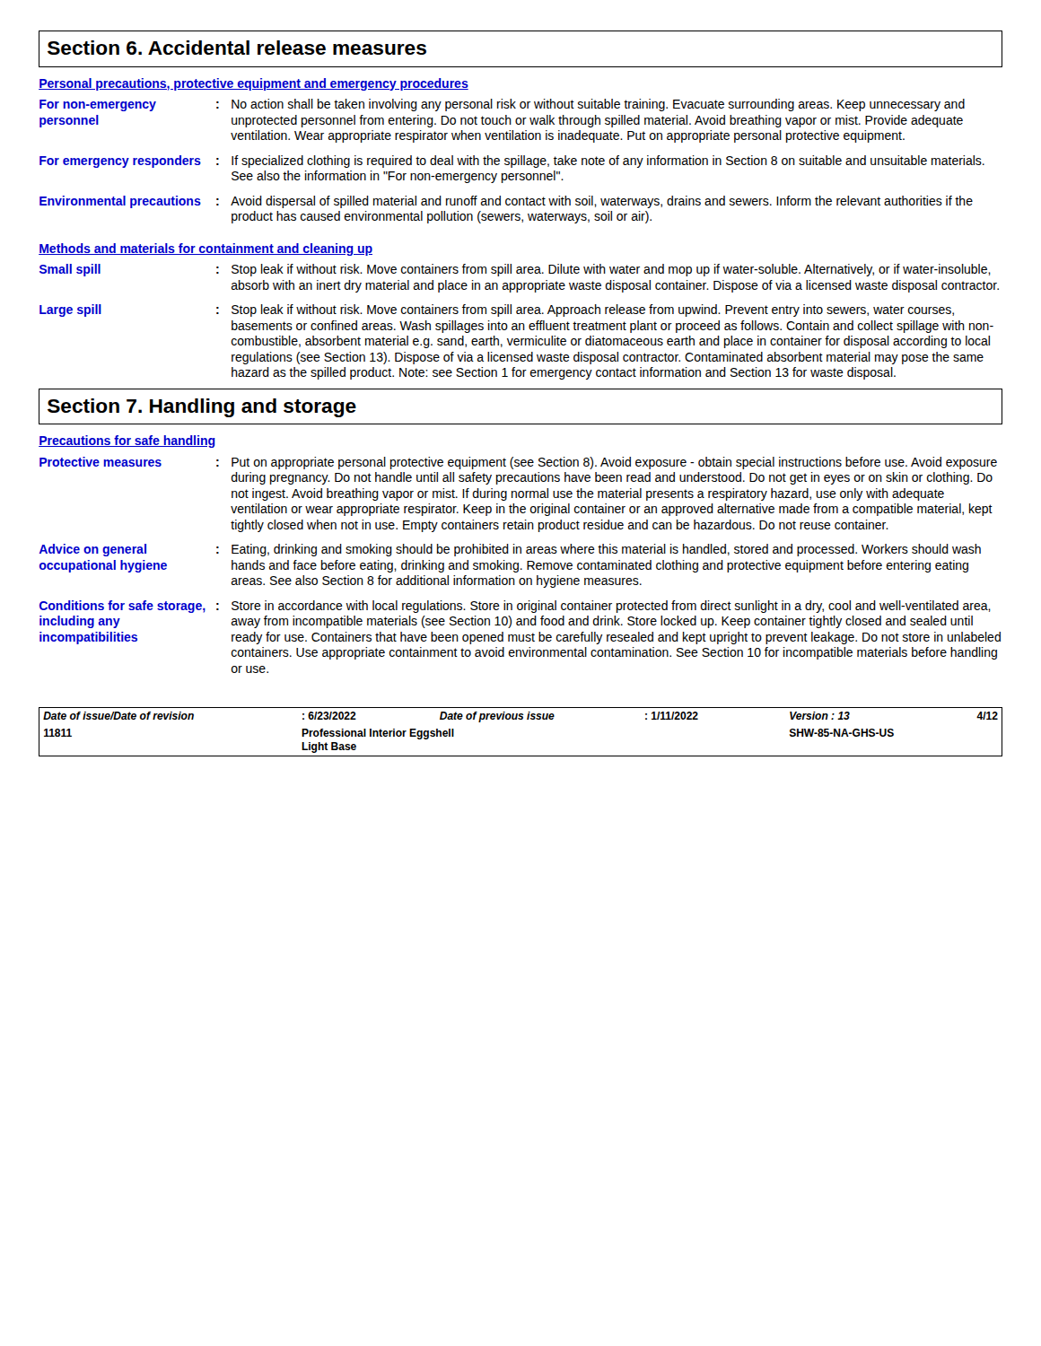Section 6. Accidental release measures
Personal precautions, protective equipment and emergency procedures
| For non-emergency personnel | : | No action shall be taken involving any personal risk or without suitable training. Evacuate surrounding areas. Keep unnecessary and unprotected personnel from entering. Do not touch or walk through spilled material. Avoid breathing vapor or mist. Provide adequate ventilation. Wear appropriate respirator when ventilation is inadequate. Put on appropriate personal protective equipment. |
| For emergency responders | : | If specialized clothing is required to deal with the spillage, take note of any information in Section 8 on suitable and unsuitable materials. See also the information in "For non-emergency personnel". |
| Environmental precautions | : | Avoid dispersal of spilled material and runoff and contact with soil, waterways, drains and sewers. Inform the relevant authorities if the product has caused environmental pollution (sewers, waterways, soil or air). |
Methods and materials for containment and cleaning up
| Small spill | : | Stop leak if without risk. Move containers from spill area. Dilute with water and mop up if water-soluble. Alternatively, or if water-insoluble, absorb with an inert dry material and place in an appropriate waste disposal container. Dispose of via a licensed waste disposal contractor. |
| Large spill | : | Stop leak if without risk. Move containers from spill area. Approach release from upwind. Prevent entry into sewers, water courses, basements or confined areas. Wash spillages into an effluent treatment plant or proceed as follows. Contain and collect spillage with non-combustible, absorbent material e.g. sand, earth, vermiculite or diatomaceous earth and place in container for disposal according to local regulations (see Section 13). Dispose of via a licensed waste disposal contractor. Contaminated absorbent material may pose the same hazard as the spilled product. Note: see Section 1 for emergency contact information and Section 13 for waste disposal. |
Section 7. Handling and storage
Precautions for safe handling
| Protective measures | : | Put on appropriate personal protective equipment (see Section 8). Avoid exposure - obtain special instructions before use. Avoid exposure during pregnancy. Do not handle until all safety precautions have been read and understood. Do not get in eyes or on skin or clothing. Do not ingest. Avoid breathing vapor or mist. If during normal use the material presents a respiratory hazard, use only with adequate ventilation or wear appropriate respirator. Keep in the original container or an approved alternative made from a compatible material, kept tightly closed when not in use. Empty containers retain product residue and can be hazardous. Do not reuse container. |
| Advice on general occupational hygiene | : | Eating, drinking and smoking should be prohibited in areas where this material is handled, stored and processed. Workers should wash hands and face before eating, drinking and smoking. Remove contaminated clothing and protective equipment before entering eating areas. See also Section 8 for additional information on hygiene measures. |
| Conditions for safe storage, including any incompatibilities | : | Store in accordance with local regulations. Store in original container protected from direct sunlight in a dry, cool and well-ventilated area, away from incompatible materials (see Section 10) and food and drink. Store locked up. Keep container tightly closed and sealed until ready for use. Containers that have been opened must be carefully resealed and kept upright to prevent leakage. Do not store in unlabeled containers. Use appropriate containment to avoid environmental contamination. See Section 10 for incompatible materials before handling or use. |
| Date of issue/Date of revision | : 6/23/2022 | Date of previous issue | : 1/11/2022 | Version : 13 | 4/12 |
| 11811 | Professional Interior Eggshell Light Base | SHW-85-NA-GHS-US |